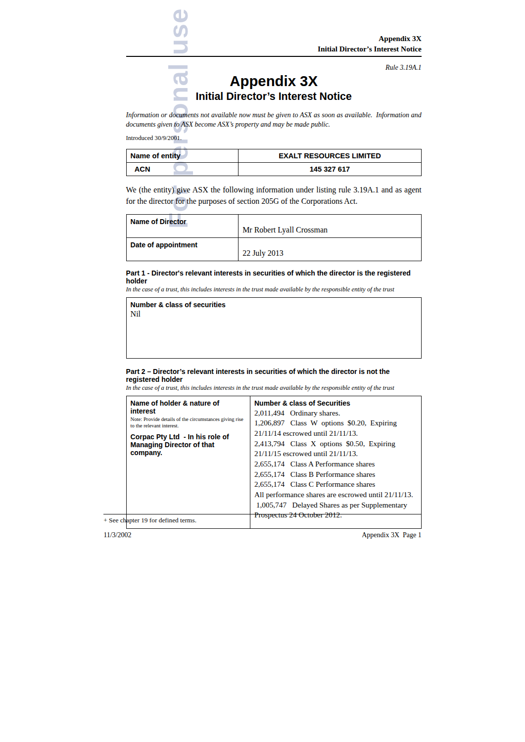For personal use only
Appendix 3X
Initial Director’s Interest Notice
Rule 3.19A.1
Appendix 3X
Initial Director’s Interest Notice
Information or documents not available now must be given to ASX as soon as available. Information and documents given to ASX become ASX’s property and may be made public.
Introduced 30/9/2001.
| Name of entity | EXALT RESOURCES LIMITED |
| ACN | 145 327 617 |
We (the entity) give ASX the following information under listing rule 3.19A.1 and as agent for the director for the purposes of section 205G of the Corporations Act.
| Name of Director | Mr Robert Lyall Crossman |
| Date of appointment | 22 July 2013 |
Part 1 - Director's relevant interests in securities of which the director is the registered holder
In the case of a trust, this includes interests in the trust made available by the responsible entity of the trust
| Number & class of securities Nil |
Part 2 – Director’s relevant interests in securities of which the director is not the registered holder
In the case of a trust, this includes interests in the trust made available by the responsible entity of the trust
| Name of holder & nature of interest Note: Provide details of the circumstances giving rise to the relevant interest. Corpac Pty Ltd - In his role of Managing Director of that company. | Number & class of Securities 2,011,494 Ordinary shares. 1,206,897 Class W options $0.20, Expiring 21/11/14 escrowed until 21/11/13. 2,413,794 Class X options $0.50, Expiring 21/11/15 escrowed until 21/11/13. 2,655,174 Class A Performance shares 2,655,174 Class B Performance shares 2,655,174 Class C Performance shares All performance shares are escrowed until 21/11/13. 1,005,747 Delayed Shares as per Supplementary Prospectus 24 October 2012. |
+ See chapter 19 for defined terms.
11/3/2002 Appendix 3X Page 1